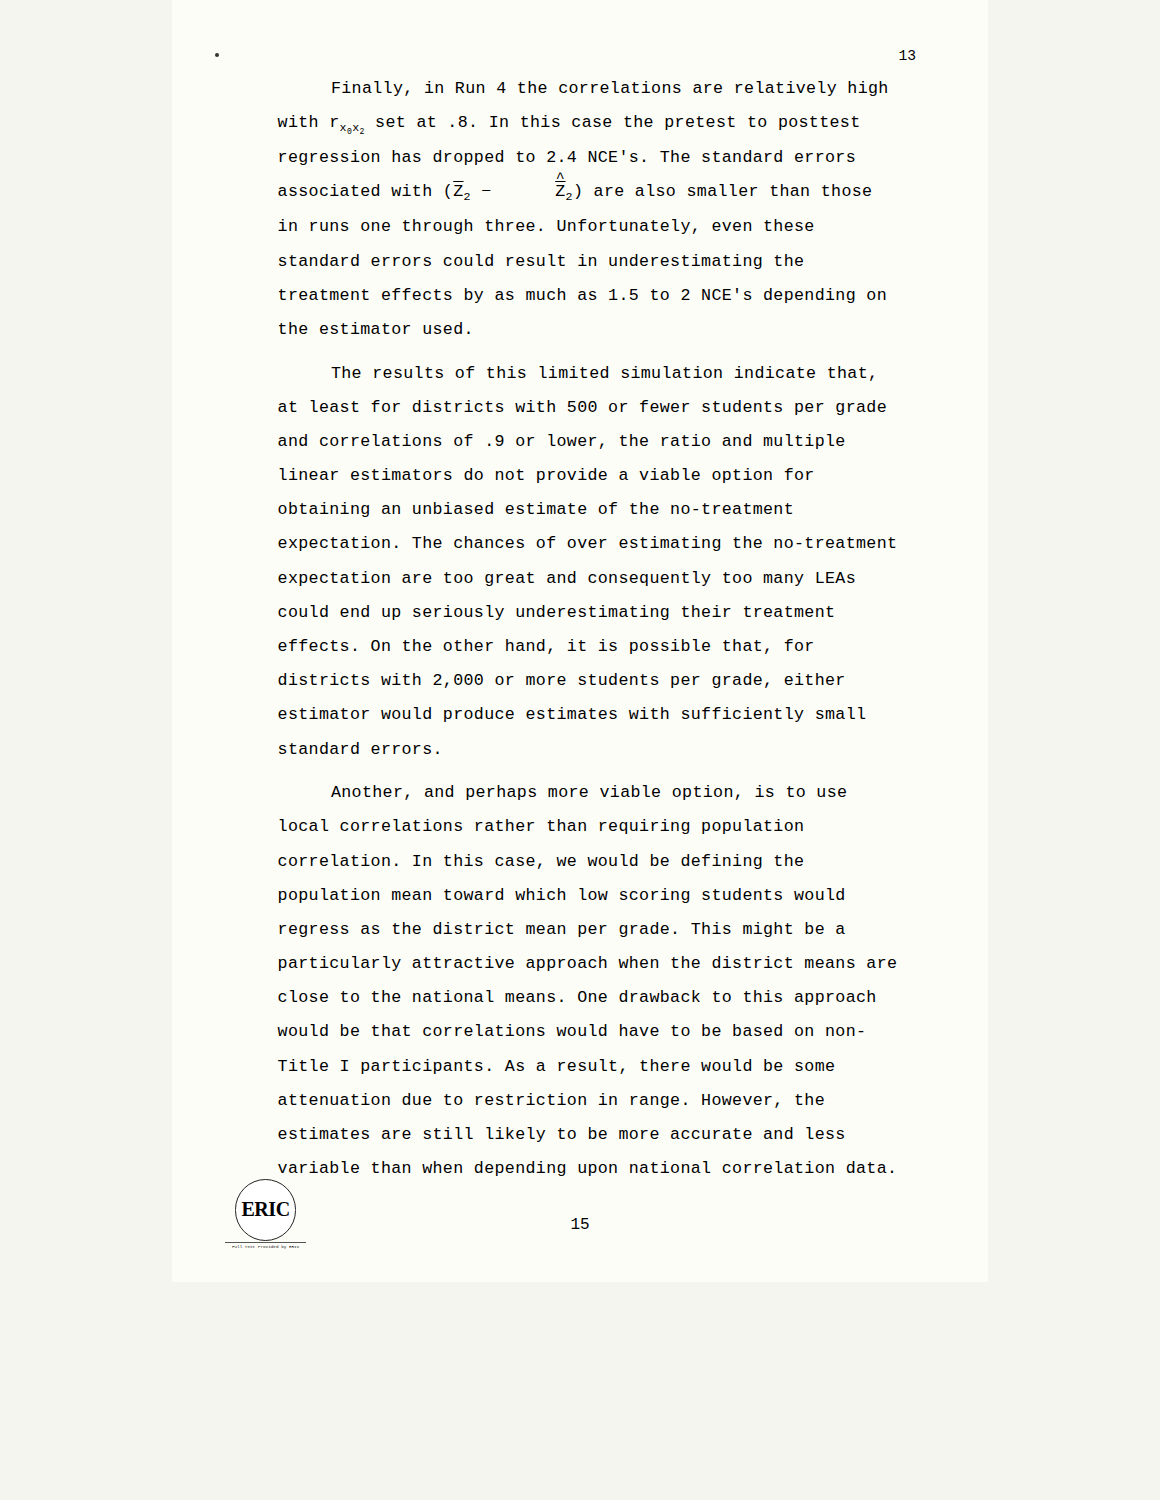13
Finally, in Run 4 the correlations are relatively high with rx0x2 set at .8. In this case the pretest to posttest regression has dropped to 2.4 NCE's. The standard errors associated with (Z2 − Z2) are also smaller than those in runs one through three. Unfortunately, even these standard errors could result in underestimating the treatment effects by as much as 1.5 to 2 NCE's depending on the estimator used.
The results of this limited simulation indicate that, at least for districts with 500 or fewer students per grade and correlations of .9 or lower, the ratio and multiple linear estimators do not provide a viable option for obtaining an unbiased estimate of the no-treatment expectation. The chances of over estimating the no-treatment expectation are too great and consequently too many LEAs could end up seriously underestimating their treatment effects. On the other hand, it is possible that, for districts with 2,000 or more students per grade, either estimator would produce estimates with sufficiently small standard errors.
Another, and perhaps more viable option, is to use local correlations rather than requiring population correlation. In this case, we would be defining the population mean toward which low scoring students would regress as the district mean per grade. This might be a particularly attractive approach when the district means are close to the national means. One drawback to this approach would be that correlations would have to be based on non-Title I participants. As a result, there would be some attenuation due to restriction in range. However, the estimates are still likely to be more accurate and less variable than when depending upon national correlation data.
ERIC
Full Text Provided by ERIC
15